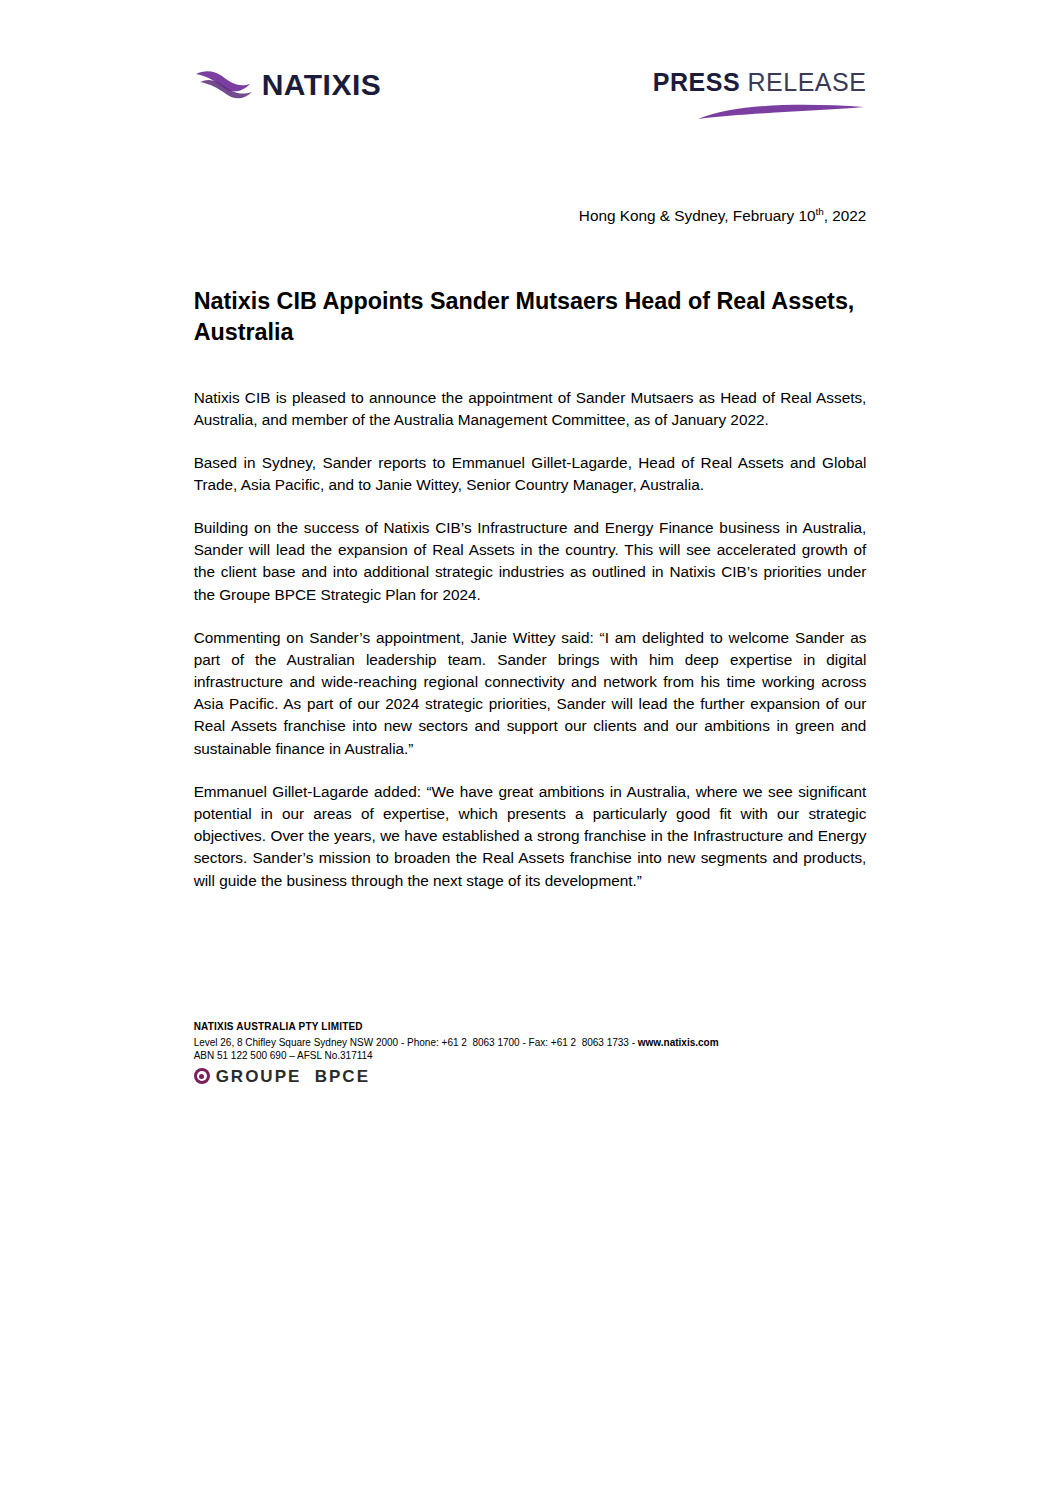NATIXIS
PRESS RELEASE
Hong Kong & Sydney, February 10th, 2022
Natixis CIB Appoints Sander Mutsaers Head of Real Assets, Australia
Natixis CIB is pleased to announce the appointment of Sander Mutsaers as Head of Real Assets, Australia, and member of the Australia Management Committee, as of January 2022.
Based in Sydney, Sander reports to Emmanuel Gillet-Lagarde, Head of Real Assets and Global Trade, Asia Pacific, and to Janie Wittey, Senior Country Manager, Australia.
Building on the success of Natixis CIB’s Infrastructure and Energy Finance business in Australia, Sander will lead the expansion of Real Assets in the country. This will see accelerated growth of the client base and into additional strategic industries as outlined in Natixis CIB’s priorities under the Groupe BPCE Strategic Plan for 2024.
Commenting on Sander’s appointment, Janie Wittey said: “I am delighted to welcome Sander as part of the Australian leadership team. Sander brings with him deep expertise in digital infrastructure and wide-reaching regional connectivity and network from his time working across Asia Pacific. As part of our 2024 strategic priorities, Sander will lead the further expansion of our Real Assets franchise into new sectors and support our clients and our ambitions in green and sustainable finance in Australia.”
Emmanuel Gillet-Lagarde added: “We have great ambitions in Australia, where we see significant potential in our areas of expertise, which presents a particularly good fit with our strategic objectives. Over the years, we have established a strong franchise in the Infrastructure and Energy sectors. Sander’s mission to broaden the Real Assets franchise into new segments and products, will guide the business through the next stage of its development.”
NATIXIS AUSTRALIA PTY LIMITED
Level 26, 8 Chifley Square Sydney NSW 2000 - Phone: +61 2 8063 1700 - Fax: +61 2 8063 1733 - www.natixis.com
ABN 51 122 500 690 – AFSL No.317114
GROUPE BPCE